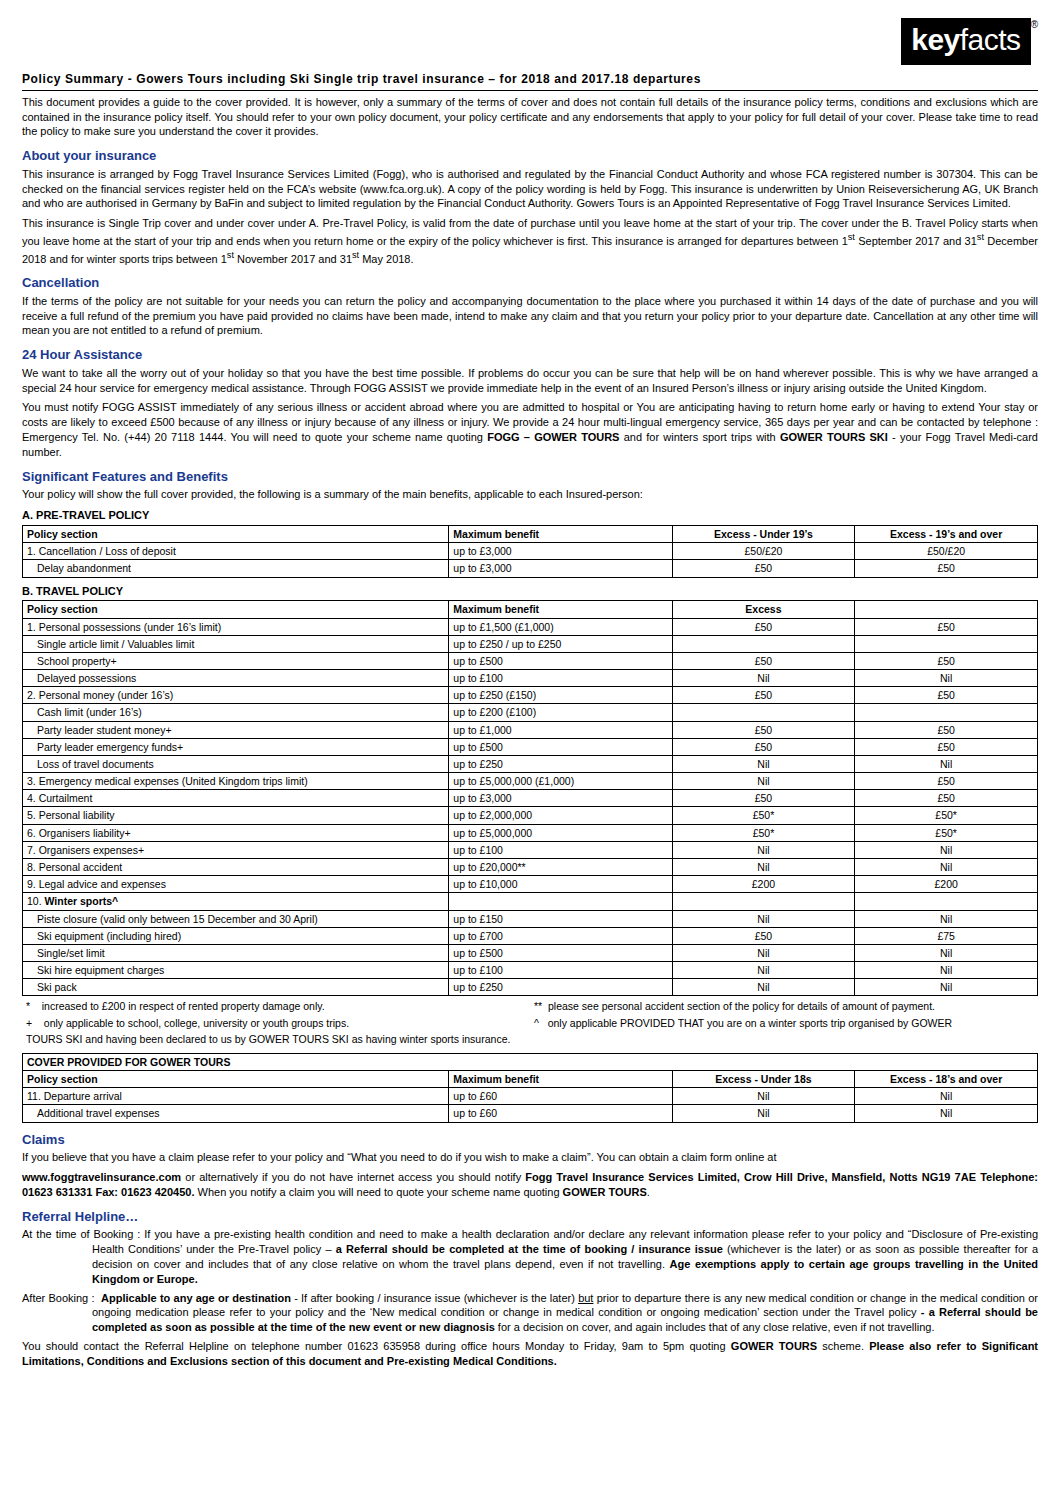keyfacts®
Policy Summary - Gowers Tours including Ski Single trip travel insurance – for 2018 and 2017.18 departures
This document provides a guide to the cover provided. It is however, only a summary of the terms of cover and does not contain full details of the insurance policy terms, conditions and exclusions which are contained in the insurance policy itself. You should refer to your own policy document, your policy certificate and any endorsements that apply to your policy for full detail of your cover. Please take time to read the policy to make sure you understand the cover it provides.
About your insurance
This insurance is arranged by Fogg Travel Insurance Services Limited (Fogg), who is authorised and regulated by the Financial Conduct Authority and whose FCA registered number is 307304. This can be checked on the financial services register held on the FCA’s website (www.fca.org.uk). A copy of the policy wording is held by Fogg. This insurance is underwritten by Union Reiseversicherung AG, UK Branch and who are authorised in Germany by BaFin and subject to limited regulation by the Financial Conduct Authority. Gowers Tours is an Appointed Representative of Fogg Travel Insurance Services Limited.
This insurance is Single Trip cover and under cover under A. Pre-Travel Policy, is valid from the date of purchase until you leave home at the start of your trip. The cover under the B. Travel Policy starts when you leave home at the start of your trip and ends when you return home or the expiry of the policy whichever is first. This insurance is arranged for departures between 1st September 2017 and 31st December 2018 and for winter sports trips between 1st November 2017 and 31st May 2018.
Cancellation
If the terms of the policy are not suitable for your needs you can return the policy and accompanying documentation to the place where you purchased it within 14 days of the date of purchase and you will receive a full refund of the premium you have paid provided no claims have been made, intend to make any claim and that you return your policy prior to your departure date. Cancellation at any other time will mean you are not entitled to a refund of premium.
24 Hour Assistance
We want to take all the worry out of your holiday so that you have the best time possible. If problems do occur you can be sure that help will be on hand wherever possible. This is why we have arranged a special 24 hour service for emergency medical assistance. Through FOGG ASSIST we provide immediate help in the event of an Insured Person’s illness or injury arising outside the United Kingdom.
You must notify FOGG ASSIST immediately of any serious illness or accident abroad where you are admitted to hospital or You are anticipating having to return home early or having to extend Your stay or costs are likely to exceed £500 because of any illness or injury because of any illness or injury. We provide a 24 hour multi-lingual emergency service, 365 days per year and can be contacted by telephone : Emergency Tel. No. (+44) 20 7118 1444. You will need to quote your scheme name quoting FOGG – GOWER TOURS and for winters sport trips with GOWER TOURS SKI - your Fogg Travel Medi-card number.
Significant Features and Benefits
Your policy will show the full cover provided, the following is a summary of the main benefits, applicable to each Insured-person:
A. PRE-TRAVEL POLICY
| Policy section | Maximum benefit | Excess - Under 19’s | Excess - 19’s and over |
| --- | --- | --- | --- |
| 1. Cancellation / Loss of deposit | up to £3,000 | £50/£20 | £50/£20 |
| Delay abandonment | up to £3,000 | £50 | £50 |
B. TRAVEL POLICY
| Policy section | Maximum benefit | Excess | |
| --- | --- | --- | --- |
| 1. Personal possessions (under 16’s limit) | up to £1,500 (£1,000) | £50 | £50 |
| Single article limit / Valuables limit | up to £250 / up to £250 | | |
| School property+ | up to £500 | £50 | £50 |
| Delayed possessions | up to £100 | Nil | Nil |
| 2. Personal money (under 16’s) | up to £250 (£150) | £50 | £50 |
| Cash limit (under 16’s) | up to £200 (£100) | | |
| Party leader student money+ | up to £1,000 | £50 | £50 |
| Party leader emergency funds+ | up to £500 | £50 | £50 |
| Loss of travel documents | up to £250 | Nil | Nil |
| 3. Emergency medical expenses (United Kingdom trips limit) | up to £5,000,000 (£1,000) | Nil | £50 |
| 4. Curtailment | up to £3,000 | £50 | £50 |
| 5. Personal liability | up to £2,000,000 | £50* | £50* |
| 6. Organisers liability+ | up to £5,000,000 | £50* | £50* |
| 7. Organisers expenses+ | up to £100 | Nil | Nil |
| 8. Personal accident | up to £20,000** | Nil | Nil |
| 9. Legal advice and expenses | up to £10,000 | £200 | £200 |
| 10. Winter sports^ | | | |
| Piste closure (valid only between 15 December and 30 April) | up to £150 | Nil | Nil |
| Ski equipment (including hired) | up to £700 | £50 | £75 |
| Single/set limit | up to £500 | Nil | Nil |
| Ski hire equipment charges | up to £100 | Nil | Nil |
| Ski pack | up to £250 | Nil | Nil |
| * increased to £200 in respect of rented property damage only. | ** please see personal accident section of the policy for details of amount of payment. |
| + only applicable to school, college, university or youth groups trips. | ^ only applicable PROVIDED THAT you are on a winter sports trip organised by GOWER |
| TOURS SKI and having been declared to us by GOWER TOURS SKI as having winter sports insurance. |
| COVER PROVIDED FOR GOWER TOURS |
| Policy section | Maximum benefit | Excess - Under 18s | Excess - 18’s and over |
| 11. Departure arrival | up to £60 | Nil | Nil |
| Additional travel expenses | up to £60 | Nil | Nil |
Claims
If you believe that you have a claim please refer to your policy and “What you need to do if you wish to make a claim”. You can obtain a claim form online at
www.foggtravelinsurance.com or alternatively if you do not have internet access you should notify Fogg Travel Insurance Services Limited, Crow Hill Drive, Mansfield, Notts NG19 7AE Telephone: 01623 631331 Fax: 01623 420450. When you notify a claim you will need to quote your scheme name quoting GOWER TOURS.
Referral Helpline…
At the time of Booking : If you have a pre-existing health condition and need to make a health declaration and/or declare any relevant information please refer to your policy and “Disclosure of Pre-existing Health Conditions’ under the Pre-Travel policy – a Referral should be completed at the time of booking / insurance issue (whichever is the later) or as soon as possible thereafter for a decision on cover and includes that of any close relative on whom the travel plans depend, even if not travelling. Age exemptions apply to certain age groups travelling in the United Kingdom or Europe.
After Booking : Applicable to any age or destination - If after booking / insurance issue (whichever is the later) but prior to departure there is any new medical condition or change in the medical condition or ongoing medication please refer to your policy and the ‘New medical condition or change in medical condition or ongoing medication’ section under the Travel policy - a Referral should be completed as soon as possible at the time of the new event or new diagnosis for a decision on cover, and again includes that of any close relative, even if not travelling.
You should contact the Referral Helpline on telephone number 01623 635958 during office hours Monday to Friday, 9am to 5pm quoting GOWER TOURS scheme. Please also refer to Significant Limitations, Conditions and Exclusions section of this document and Pre-existing Medical Conditions.